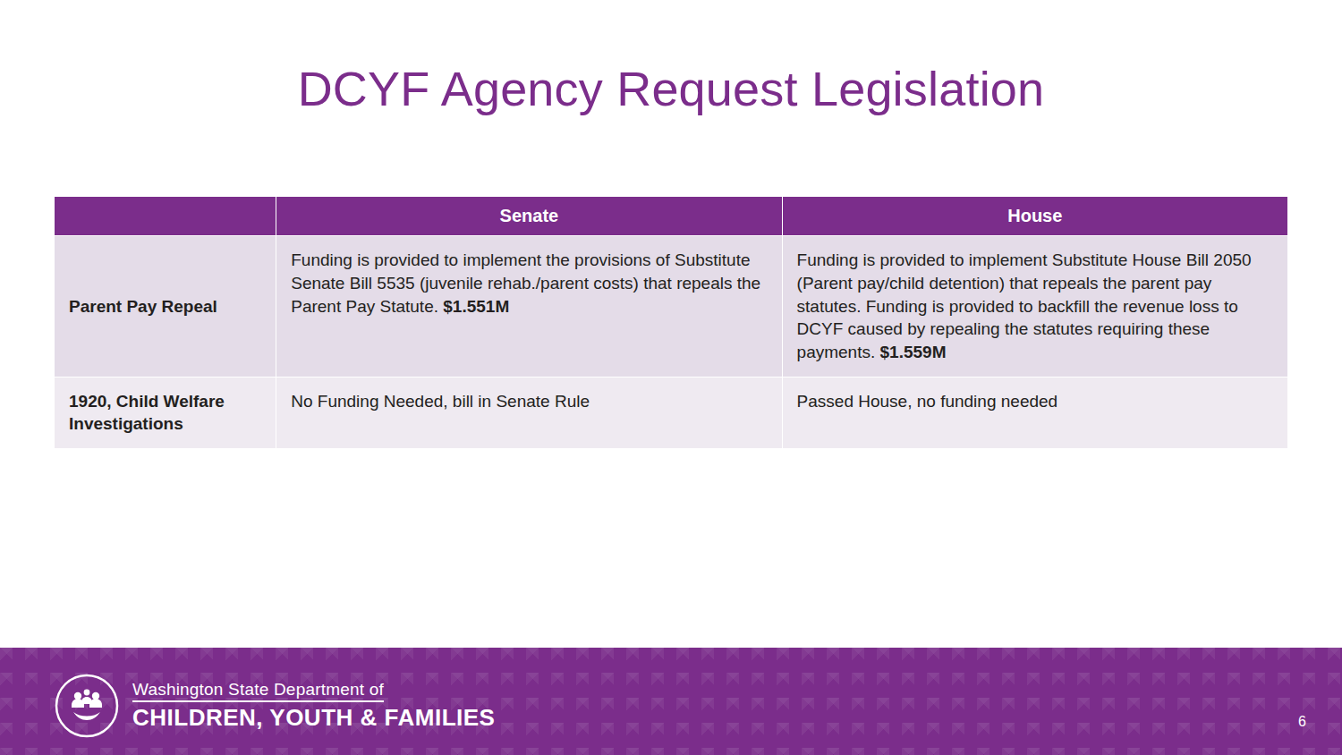DCYF Agency Request Legislation
| | Senate | House |
| --- | --- | --- |
| Parent Pay Repeal | Funding is provided to implement the provisions of Substitute Senate Bill 5535 (juvenile rehab./parent costs) that repeals the Parent Pay Statute. $1.551M | Funding is provided to implement Substitute House Bill 2050 (Parent pay/child detention) that repeals the parent pay statutes. Funding is provided to backfill the revenue loss to DCYF caused by repealing the statutes requiring these payments. $1.559M |
| 1920, Child Welfare Investigations | No Funding Needed, bill in Senate Rule | Passed House, no funding needed |
Washington State Department of
CHILDREN, YOUTH & FAMILIES
6